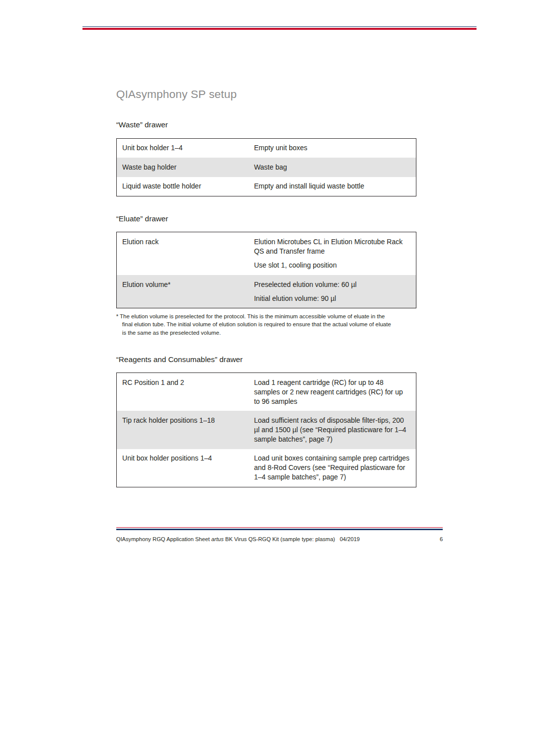QIAsymphony SP setup
“Waste” drawer
| Unit box holder 1–4 | Empty unit boxes |
| Waste bag holder | Waste bag |
| Liquid waste bottle holder | Empty and install liquid waste bottle |
“Eluate” drawer
| Elution rack | Elution Microtubes CL in Elution Microtube Rack QS and Transfer frame Use slot 1, cooling position |
| Elution volume* | Preselected elution volume: 60 µl Initial elution volume: 90 µl |
* The elution volume is preselected for the protocol. This is the minimum accessible volume of eluate in the final elution tube. The initial volume of elution solution is required to ensure that the actual volume of eluate is the same as the preselected volume.
“Reagents and Consumables” drawer
| RC Position 1 and 2 | Load 1 reagent cartridge (RC) for up to 48 samples or 2 new reagent cartridges (RC) for up to 96 samples |
| Tip rack holder positions 1–18 | Load sufficient racks of disposable filter-tips, 200 µl and 1500 µl (see “Required plasticware for 1–4 sample batches”, page 7) |
| Unit box holder positions 1–4 | Load unit boxes containing sample prep cartridges and 8-Rod Covers (see “Required plasticware for 1–4 sample batches”, page 7) |
QIAsymphony RGQ Application Sheet artus BK Virus QS-RGQ Kit (sample type: plasma) 04/2019
6